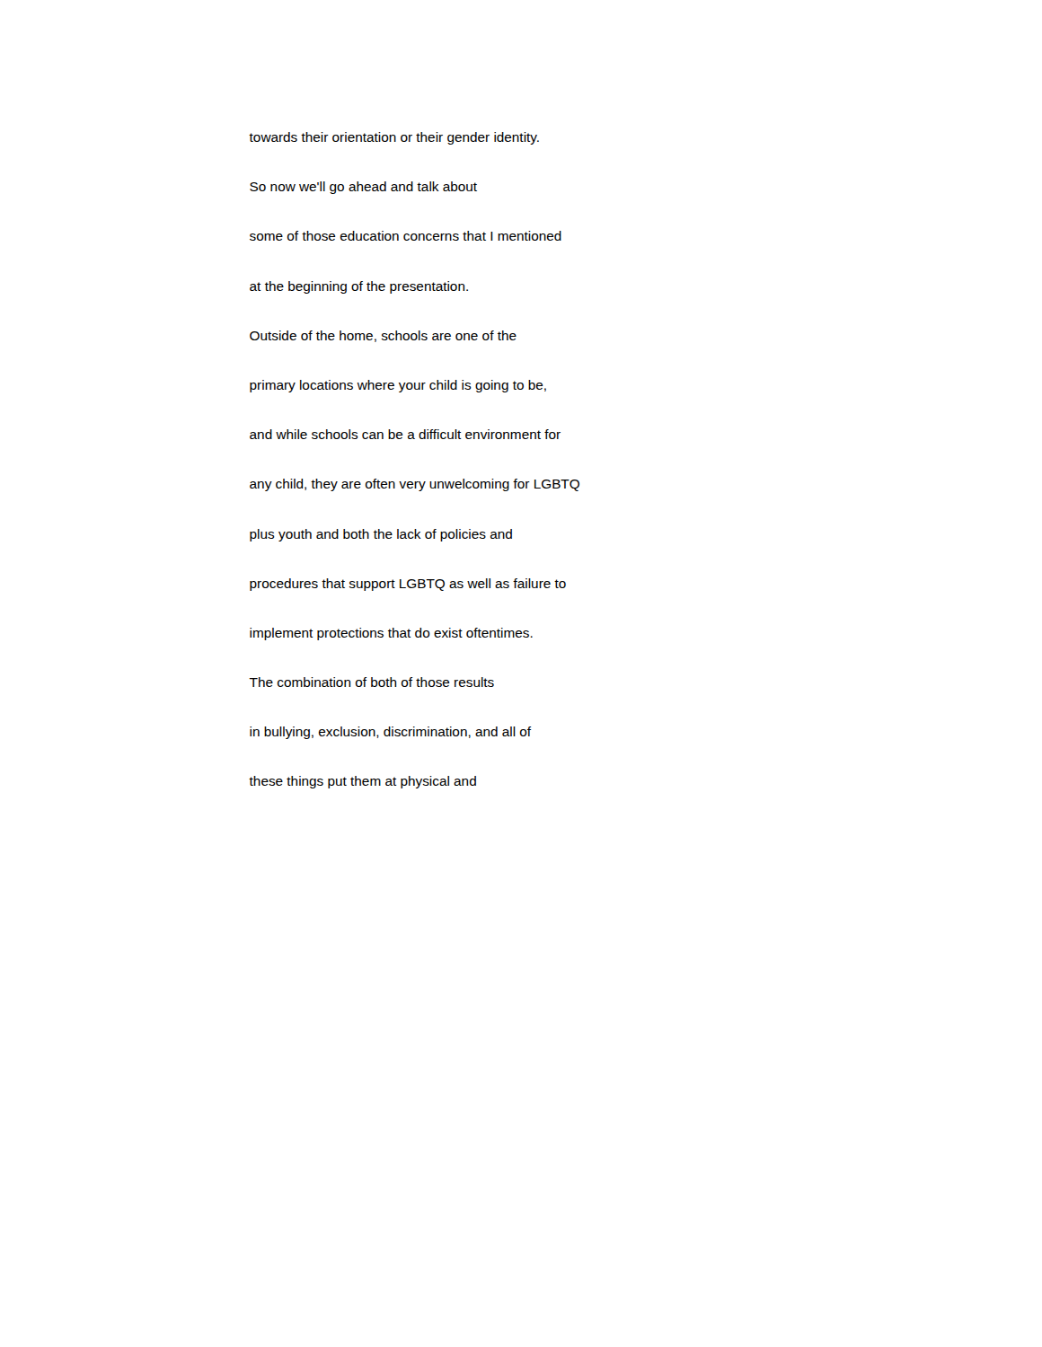towards their orientation or their gender identity.
So now we'll go ahead and talk about
some of those education concerns that I mentioned
at the beginning of the presentation.
Outside of the home, schools are one of the
primary locations where your child is going to be,
and while schools can be a difficult environment for
any child, they are often very unwelcoming for LGBTQ
plus youth and both the lack of policies and
procedures that support LGBTQ as well as failure to
implement protections that do exist oftentimes.
The combination of both of those results
in bullying, exclusion, discrimination, and all of
these things put them at physical and